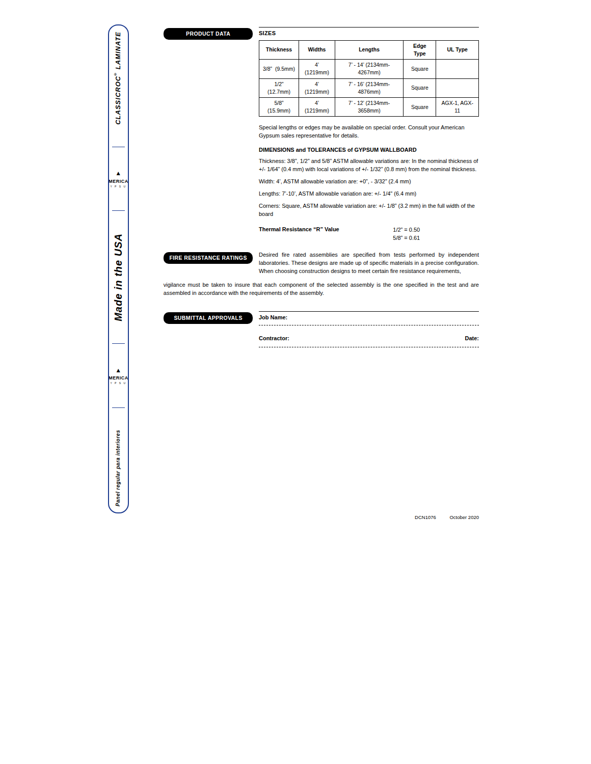CLASSICROC® LAMINATE
▲ AMERICAN G Y P S U M
Made in the USA
▲ AMERICAN G Y P S U M
Panel regular para interiores
PRODUCT DATA
SIZES
| Thickness | Widths | Lengths | Edge Type | UL Type |
| --- | --- | --- | --- | --- |
| 3/8” (9.5mm) | 4’ (1219mm) | 7’ - 14’ (2134mm-4267mm) | Square | |
| 1/2” (12.7mm) | 4’ (1219mm) | 7’ - 16’ (2134mm-4876mm) | Square | |
| 5/8” (15.9mm) | 4’ (1219mm) | 7’ - 12’ (2134mm-3658mm) | Square | AGX-1, AGX-11 |
Special lengths or edges may be available on special order. Consult your American Gypsum sales representative for details.
DIMENSIONS and TOLERANCES of GYPSUM WALLBOARD
Thickness: 3/8”, 1/2” and 5/8” ASTM allowable variations are: In the nominal thickness of +/- 1/64” (0.4 mm) with local variations of +/- 1/32” (0.8 mm) from the nominal thickness.
Width: 4’, ASTM allowable variation are: +0”, - 3/32” (2.4 mm)
Lengths: 7’-10’, ASTM allowable variation are: +/- 1/4" (6.4 mm)
Corners: Square, ASTM allowable variation are: +/- 1/8” (3.2 mm) in the full width of the board
Thermal Resistance “R” Value
1/2” = 0.50
5/8” = 0.61
FIRE RESISTANCE RATINGS
Desired fire rated assemblies are specified from tests performed by independent laboratories. These designs are made up of specific materials in a precise configuration. When choosing construction designs to meet certain fire resistance requirements,
vigilance must be taken to insure that each component of the selected assembly is the one specified in the test and are assembled in accordance with the requirements of the assembly.
SUBMITTAL APPROVALS
Job Name:
Contractor:
Date:
DCN1076 October 2020